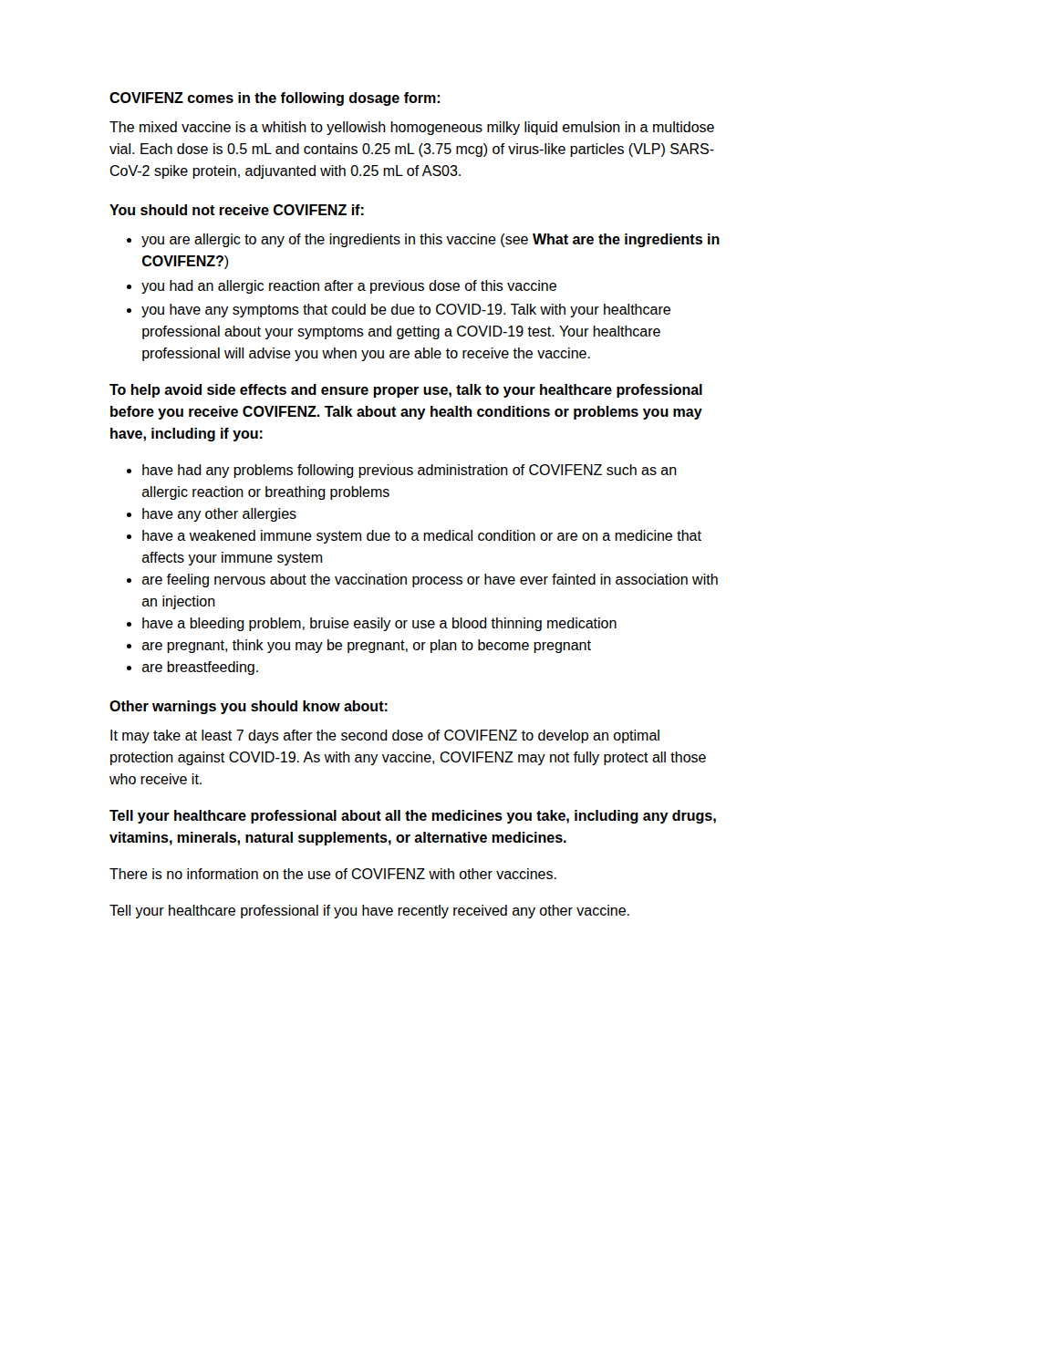COVIFENZ comes in the following dosage form:
The mixed vaccine is a whitish to yellowish homogeneous milky liquid emulsion in a multidose vial. Each dose is 0.5 mL and contains 0.25 mL (3.75 mcg) of virus-like particles (VLP) SARS-CoV-2 spike protein, adjuvanted with 0.25 mL of AS03.
You should not receive COVIFENZ if:
you are allergic to any of the ingredients in this vaccine (see What are the ingredients in COVIFENZ?)
you had an allergic reaction after a previous dose of this vaccine
you have any symptoms that could be due to COVID-19. Talk with your healthcare professional about your symptoms and getting a COVID-19 test. Your healthcare professional will advise you when you are able to receive the vaccine.
To help avoid side effects and ensure proper use, talk to your healthcare professional before you receive COVIFENZ. Talk about any health conditions or problems you may have, including if you:
have had any problems following previous administration of COVIFENZ such as an allergic reaction or breathing problems
have any other allergies
have a weakened immune system due to a medical condition or are on a medicine that affects your immune system
are feeling nervous about the vaccination process or have ever fainted in association with an injection
have a bleeding problem, bruise easily or use a blood thinning medication
are pregnant, think you may be pregnant, or plan to become pregnant
are breastfeeding.
Other warnings you should know about:
It may take at least 7 days after the second dose of COVIFENZ to develop an optimal protection against COVID-19. As with any vaccine, COVIFENZ may not fully protect all those who receive it.
Tell your healthcare professional about all the medicines you take, including any drugs, vitamins, minerals, natural supplements, or alternative medicines.
There is no information on the use of COVIFENZ with other vaccines.
Tell your healthcare professional if you have recently received any other vaccine.